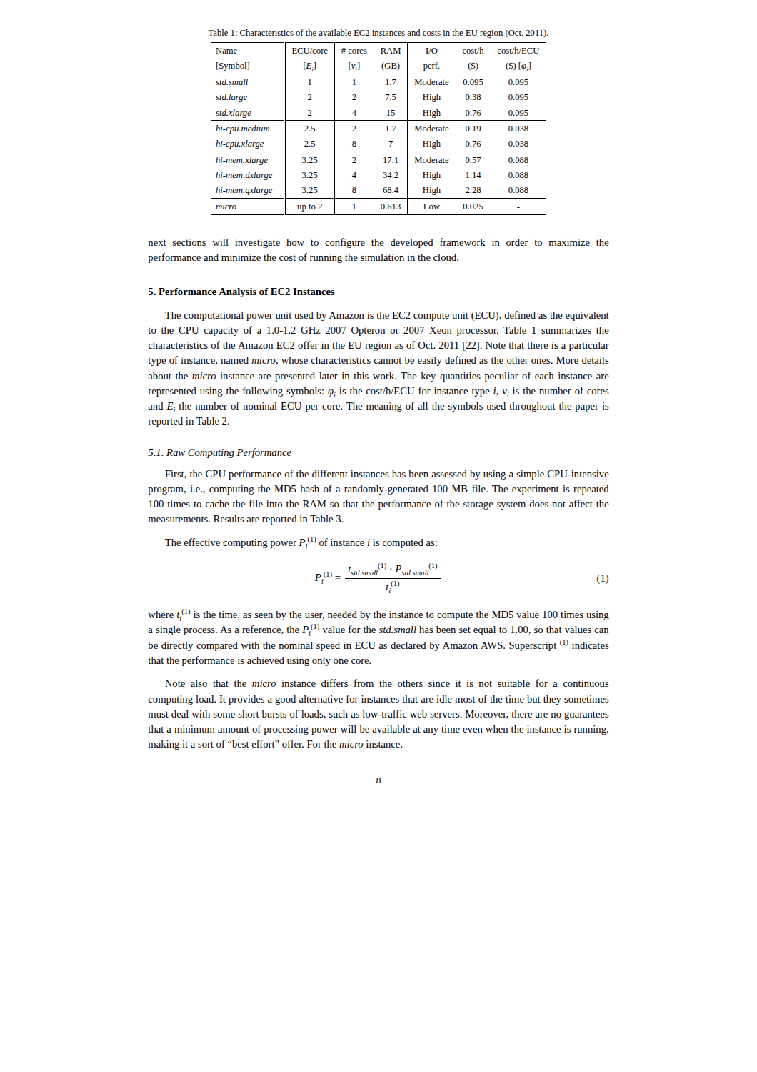Table 1: Characteristics of the available EC2 instances and costs in the EU region (Oct. 2011).
| Name | ECU/core | # cores | RAM | I/O | cost/h | cost/h/ECU |
| --- | --- | --- | --- | --- | --- | --- |
| [Symbol] | [ E i ] | [ v i ] | (GB) | perf. | ($) | ($) [ φ i ] |
| std.small | 1 | 1 | 1.7 | Moderate | 0.095 | 0.095 |
| std.large | 2 | 2 | 7.5 | High | 0.38 | 0.095 |
| std.xlarge | 2 | 4 | 15 | High | 0.76 | 0.095 |
| hi-cpu.medium | 2.5 | 2 | 1.7 | Moderate | 0.19 | 0.038 |
| hi-cpu.xlarge | 2.5 | 8 | 7 | High | 0.76 | 0.038 |
| hi-mem.xlarge | 3.25 | 2 | 17.1 | Moderate | 0.57 | 0.088 |
| hi-mem.dxlarge | 3.25 | 4 | 34.2 | High | 1.14 | 0.088 |
| hi-mem.qxlarge | 3.25 | 8 | 68.4 | High | 2.28 | 0.088 |
| micro | up to 2 | 1 | 0.613 | Low | 0.025 | - |
next sections will investigate how to configure the developed framework in order to maximize the performance and minimize the cost of running the simulation in the cloud.
5. Performance Analysis of EC2 Instances
The computational power unit used by Amazon is the EC2 compute unit (ECU), defined as the equivalent to the CPU capacity of a 1.0-1.2 GHz 2007 Opteron or 2007 Xeon processor. Table 1 summarizes the characteristics of the Amazon EC2 offer in the EU region as of Oct. 2011 [22]. Note that there is a particular type of instance, named micro, whose characteristics cannot be easily defined as the other ones. More details about the micro instance are presented later in this work. The key quantities peculiar of each instance are represented using the following symbols: φi is the cost/h/ECU for instance type i, vi is the number of cores and Ei the number of nominal ECU per core. The meaning of all the symbols used throughout the paper is reported in Table 2.
5.1. Raw Computing Performance
First, the CPU performance of the different instances has been assessed by using a simple CPU-intensive program, i.e., computing the MD5 hash of a randomly-generated 100 MB file. The experiment is repeated 100 times to cache the file into the RAM so that the performance of the storage system does not affect the measurements. Results are reported in Table 3.
The effective computing power Pi(1) of instance i is computed as:
Pi(1) = tstd.small(1) · Pstd.small(1) ti(1)
(1)
where ti(1) is the time, as seen by the user, needed by the instance to compute the MD5 value 100 times using a single process. As a reference, the Pi(1) value for the std.small has been set equal to 1.00, so that values can be directly compared with the nominal speed in ECU as declared by Amazon AWS. Superscript (1) indicates that the performance is achieved using only one core.
Note also that the micro instance differs from the others since it is not suitable for a continuous computing load. It provides a good alternative for instances that are idle most of the time but they sometimes must deal with some short bursts of loads, such as low-traffic web servers. Moreover, there are no guarantees that a minimum amount of processing power will be available at any time even when the instance is running, making it a sort of “best effort” offer. For the micro instance,
8